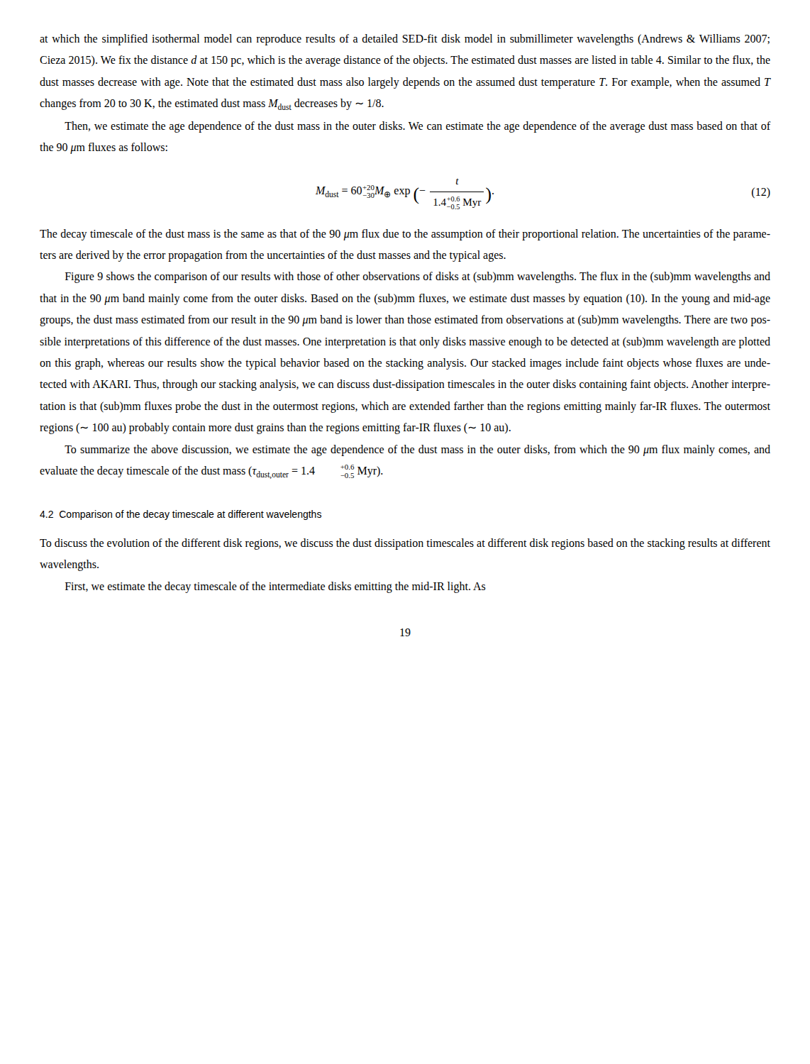at which the simplified isothermal model can reproduce results of a detailed SED-fit disk model in submillimeter wavelengths (Andrews & Williams 2007; Cieza 2015). We fix the distance d at 150 pc, which is the average distance of the objects. The estimated dust masses are listed in table 4. Similar to the flux, the dust masses decrease with age. Note that the estimated dust mass also largely depends on the assumed dust temperature T. For example, when the assumed T changes from 20 to 30 K, the estimated dust mass Mdust decreases by ∼ 1/8.
Then, we estimate the age dependence of the dust mass in the outer disks. We can estimate the age dependence of the average dust mass based on that of the 90 μm fluxes as follows:
Mdust = 60+20−30 M⊕ exp (− t 1.4+0.6−0.5 Myr). (12)
The decay timescale of the dust mass is the same as that of the 90 μm flux due to the assumption of their proportional relation. The uncertainties of the parameters are derived by the error propagation from the uncertainties of the dust masses and the typical ages.
Figure 9 shows the comparison of our results with those of other observations of disks at (sub)mm wavelengths. The flux in the (sub)mm wavelengths and that in the 90 μm band mainly come from the outer disks. Based on the (sub)mm fluxes, we estimate dust masses by equation (10). In the young and mid-age groups, the dust mass estimated from our result in the 90 μm band is lower than those estimated from observations at (sub)mm wavelengths. There are two possible interpretations of this difference of the dust masses. One interpretation is that only disks massive enough to be detected at (sub)mm wavelength are plotted on this graph, whereas our results show the typical behavior based on the stacking analysis. Our stacked images include faint objects whose fluxes are undetected with AKARI. Thus, through our stacking analysis, we can discuss dust-dissipation timescales in the outer disks containing faint objects. Another interpretation is that (sub)mm fluxes probe the dust in the outermost regions, which are extended farther than the regions emitting mainly far-IR fluxes. The outermost regions (∼ 100 au) probably contain more dust grains than the regions emitting far-IR fluxes (∼ 10 au).
To summarize the above discussion, we estimate the age dependence of the dust mass in the outer disks, from which the 90 μm flux mainly comes, and evaluate the decay timescale of the dust mass (τdust,outer = 1.4+0.6−0.5 Myr).
4.2 Comparison of the decay timescale at different wavelengths
To discuss the evolution of the different disk regions, we discuss the dust dissipation timescales at different disk regions based on the stacking results at different wavelengths.
First, we estimate the decay timescale of the intermediate disks emitting the mid-IR light. As
19